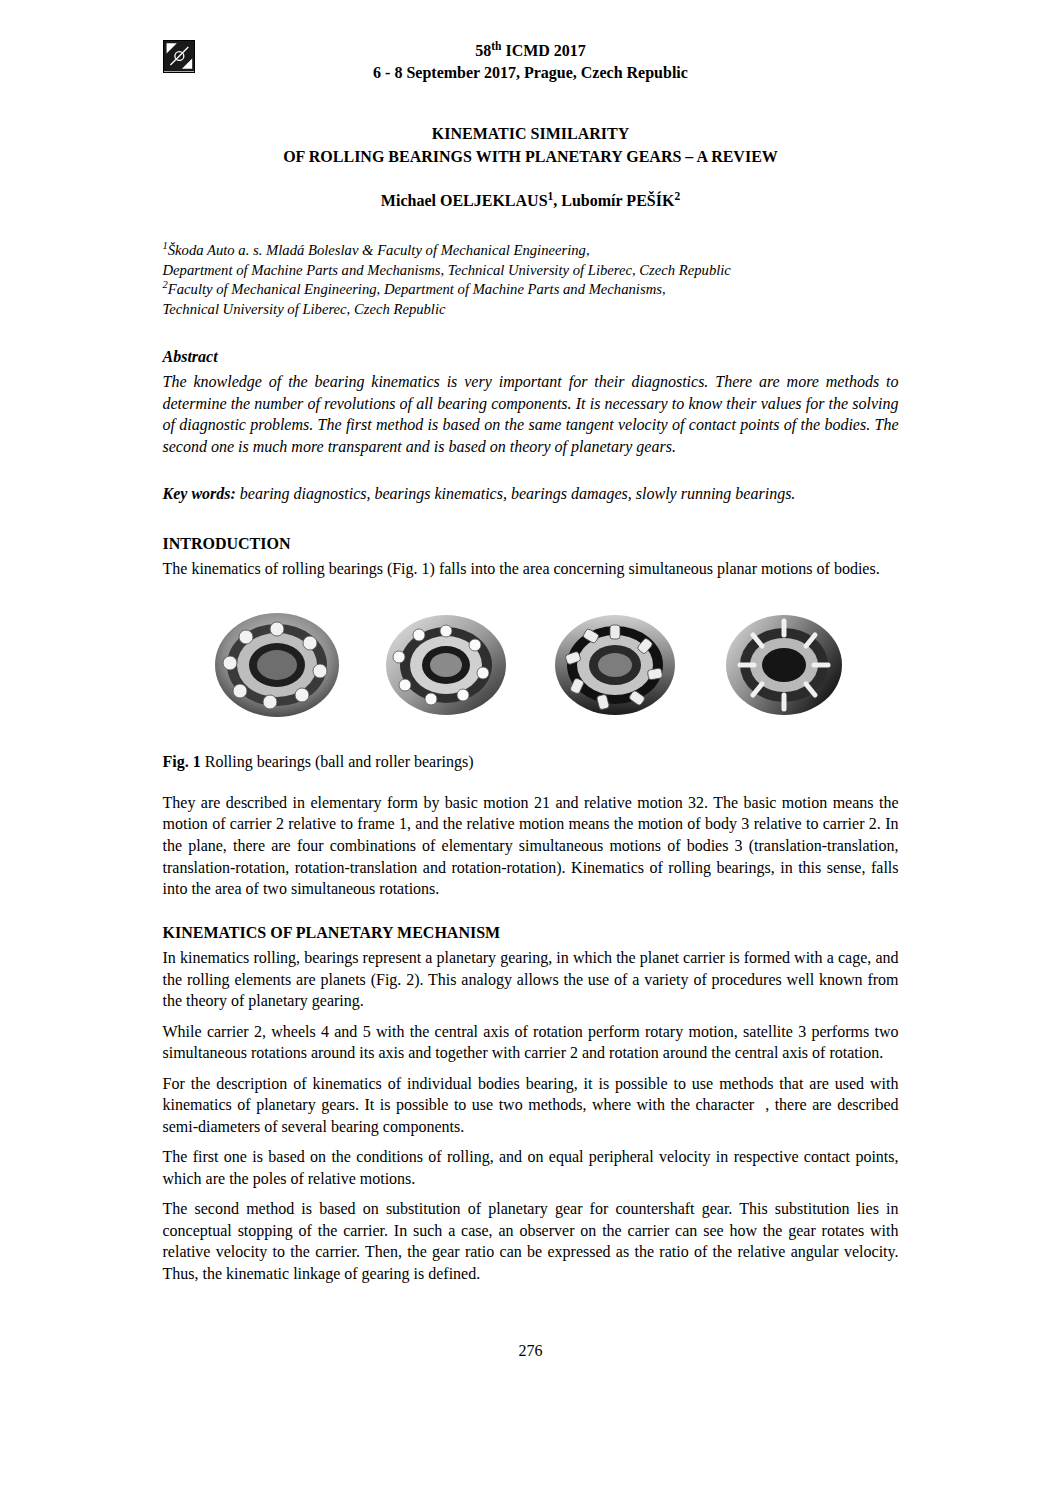58th ICMD 2017
6 - 8 September 2017, Prague, Czech Republic
Kinematic Similarity
of Rolling Bearings with Planetary Gears – A Review
Michael OELJEKLAUS1, Lubomír PEŠÍK2
1Škoda Auto a. s. Mladá Boleslav & Faculty of Mechanical Engineering,
Department of Machine Parts and Mechanisms, Technical University of Liberec, Czech Republic
2Faculty of Mechanical Engineering, Department of Machine Parts and Mechanisms,
Technical University of Liberec, Czech Republic
Abstract
The knowledge of the bearing kinematics is very important for their diagnostics. There are more methods to determine the number of revolutions of all bearing components. It is necessary to know their values for the solving of diagnostic problems. The first method is based on the same tangent velocity of contact points of the bodies. The second one is much more transparent and is based on theory of planetary gears.
Key words: bearing diagnostics, bearings kinematics, bearings damages, slowly running bearings.
Introduction
The kinematics of rolling bearings (Fig. 1) falls into the area concerning simultaneous planar motions of bodies.
Fig. 1 Rolling bearings (ball and roller bearings)
They are described in elementary form by basic motion 21 and relative motion 32. The basic motion means the motion of carrier 2 relative to frame 1, and the relative motion means the motion of body 3 relative to carrier 2. In the plane, there are four combinations of elementary simultaneous motions of bodies 3 (translation-translation, translation-rotation, rotation-translation and rotation-rotation). Kinematics of rolling bearings, in this sense, falls into the area of two simultaneous rotations.
Kinematics of Planetary Mechanism
In kinematics rolling, bearings represent a planetary gearing, in which the planet carrier is formed with a cage, and the rolling elements are planets (Fig. 2). This analogy allows the use of a variety of procedures well known from the theory of planetary gearing.
While carrier 2, wheels 4 and 5 with the central axis of rotation perform rotary motion, satellite 3 performs two simultaneous rotations around its axis and together with carrier 2 and rotation around the central axis of rotation.
For the description of kinematics of individual bodies bearing, it is possible to use methods that are used with kinematics of planetary gears. It is possible to use two methods, where with the character , there are described semi-diameters of several bearing components.
The first one is based on the conditions of rolling, and on equal peripheral velocity in respective contact points, which are the poles of relative motions.
The second method is based on substitution of planetary gear for countershaft gear. This substitution lies in conceptual stopping of the carrier. In such a case, an observer on the carrier can see how the gear rotates with relative velocity to the carrier. Then, the gear ratio can be expressed as the ratio of the relative angular velocity. Thus, the kinematic linkage of gearing is defined.
276